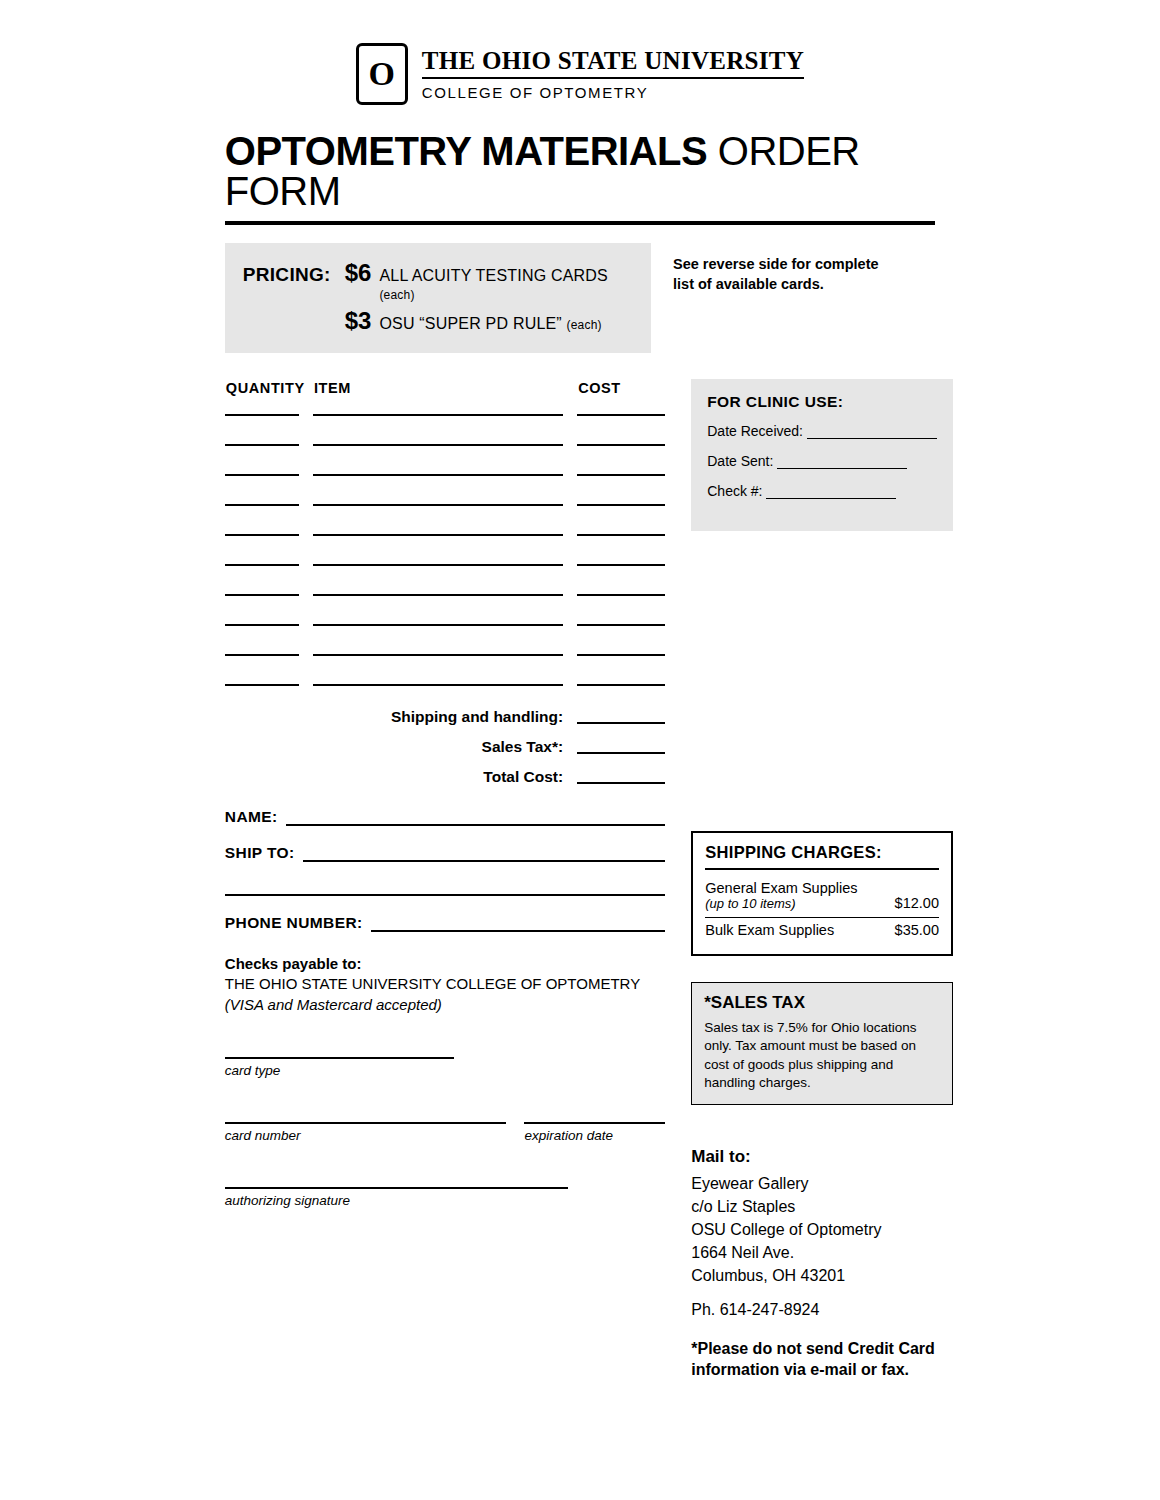O
THE OHIO STATE UNIVERSITY
COLLEGE OF OPTOMETRY
OPTOMETRY MATERIALS ORDER FORM
| PRICING: | $6 | ALL ACUITY TESTING CARDS (each) |
| $3 | OSU “SUPER PD RULE” (each) |
See reverse side for complete
list of available cards.
| QUANTITY | ITEM | COST |
| --- | --- | --- |
| Shipping and handling: | |
| Sales Tax*: | |
| Total Cost: | |
NAME:
SHIP TO:
PHONE NUMBER:
Checks payable to:
THE OHIO STATE UNIVERSITY COLLEGE OF OPTOMETRY
(VISA and Mastercard accepted)
card type
card number
expiration date
authorizing signature
FOR CLINIC USE:
Date Received:
Date Sent:
Check #:
SHIPPING CHARGES:
General Exam Supplies(up to 10 items) $12.00
Bulk Exam Supplies $35.00
*SALES TAX
Sales tax is 7.5% for Ohio locations only. Tax amount must be based on cost of goods plus shipping and handling charges.
Mail to:
Eyewear Gallery
c/o Liz Staples
OSU College of Optometry
1664 Neil Ave.
Columbus, OH 43201
Ph. 614-247-8924
*Please do not send Credit Card information via e-mail or fax.